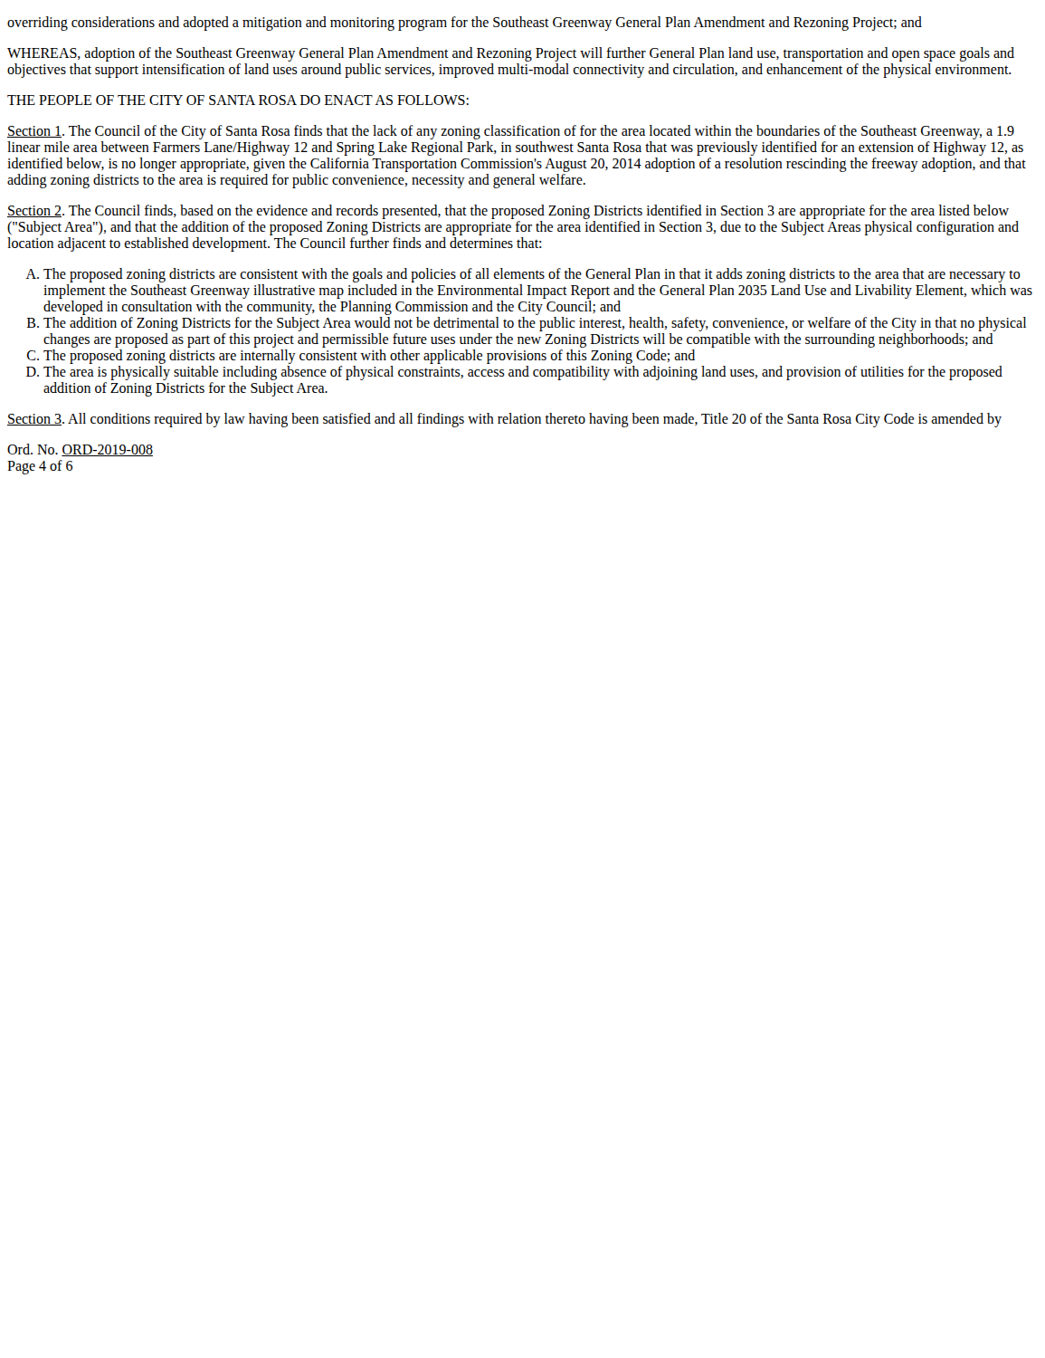overriding considerations and adopted a mitigation and monitoring program for the Southeast Greenway General Plan Amendment and Rezoning Project; and
WHEREAS, adoption of the Southeast Greenway General Plan Amendment and Rezoning Project will further General Plan land use, transportation and open space goals and objectives that support intensification of land uses around public services, improved multi-modal connectivity and circulation, and enhancement of the physical environment.
THE PEOPLE OF THE CITY OF SANTA ROSA DO ENACT AS FOLLOWS:
Section 1. The Council of the City of Santa Rosa finds that the lack of any zoning classification of for the area located within the boundaries of the Southeast Greenway, a 1.9 linear mile area between Farmers Lane/Highway 12 and Spring Lake Regional Park, in southwest Santa Rosa that was previously identified for an extension of Highway 12, as identified below, is no longer appropriate, given the California Transportation Commission's August 20, 2014 adoption of a resolution rescinding the freeway adoption, and that adding zoning districts to the area is required for public convenience, necessity and general welfare.
Section 2. The Council finds, based on the evidence and records presented, that the proposed Zoning Districts identified in Section 3 are appropriate for the area listed below ("Subject Area"), and that the addition of the proposed Zoning Districts are appropriate for the area identified in Section 3, due to the Subject Areas physical configuration and location adjacent to established development. The Council further finds and determines that:
The proposed zoning districts are consistent with the goals and policies of all elements of the General Plan in that it adds zoning districts to the area that are necessary to implement the Southeast Greenway illustrative map included in the Environmental Impact Report and the General Plan 2035 Land Use and Livability Element, which was developed in consultation with the community, the Planning Commission and the City Council; and
The addition of Zoning Districts for the Subject Area would not be detrimental to the public interest, health, safety, convenience, or welfare of the City in that no physical changes are proposed as part of this project and permissible future uses under the new Zoning Districts will be compatible with the surrounding neighborhoods; and
The proposed zoning districts are internally consistent with other applicable provisions of this Zoning Code; and
The area is physically suitable including absence of physical constraints, access and compatibility with adjoining land uses, and provision of utilities for the proposed addition of Zoning Districts for the Subject Area.
Section 3. All conditions required by law having been satisfied and all findings with relation thereto having been made, Title 20 of the Santa Rosa City Code is amended by
Ord. No. ORD-2019-008
Page 4 of 6